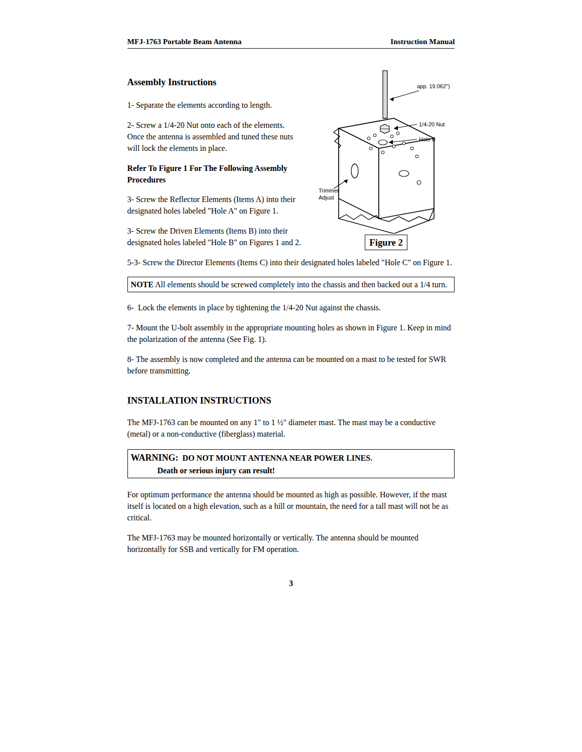MFJ-1763 Portable Beam Antenna Instruction Manual
app. 19.062") 1/4-20 Nut Hole B Trimmer Adjust
Figure 2
Assembly Instructions
1- Separate the elements according to length.
2- Screw a 1/4-20 Nut onto each of the elements. Once the antenna is assembled and tuned these nuts will lock the elements in place.
Refer To Figure 1 For The Following Assembly Procedures
3- Screw the Reflector Elements (Items A) into their designated holes labeled "Hole A" on Figure 1.
3- Screw the Driven Elements (Items B) into their designated holes labeled "Hole B" on Figures 1 and 2.
5-3- Screw the Director Elements (Items C) into their designated holes labeled "Hole C" on Figure 1.
NOTE All elements should be screwed completely into the chassis and then backed out a 1/4 turn.
6- Lock the elements in place by tightening the 1/4-20 Nut against the chassis.
7- Mount the U-bolt assembly in the appropriate mounting holes as shown in Figure 1. Keep in mind the polarization of the antenna (See Fig. 1).
8- The assembly is now completed and the antenna can be mounted on a mast to be tested for SWR before transmitting.
INSTALLATION INSTRUCTIONS
The MFJ-1763 can be mounted on any 1" to 1 ½" diameter mast. The mast may be a conductive (metal) or a non-conductive (fiberglass) material.
WARNING: DO NOT MOUNT ANTENNA NEAR POWER LINES. Death or serious injury can result!
For optimum performance the antenna should be mounted as high as possible. However, if the mast itself is located on a high elevation, such as a hill or mountain, the need for a tall mast will not be as critical.
The MFJ-1763 may be mounted horizontally or vertically. The antenna should be mounted horizontally for SSB and vertically for FM operation.
3